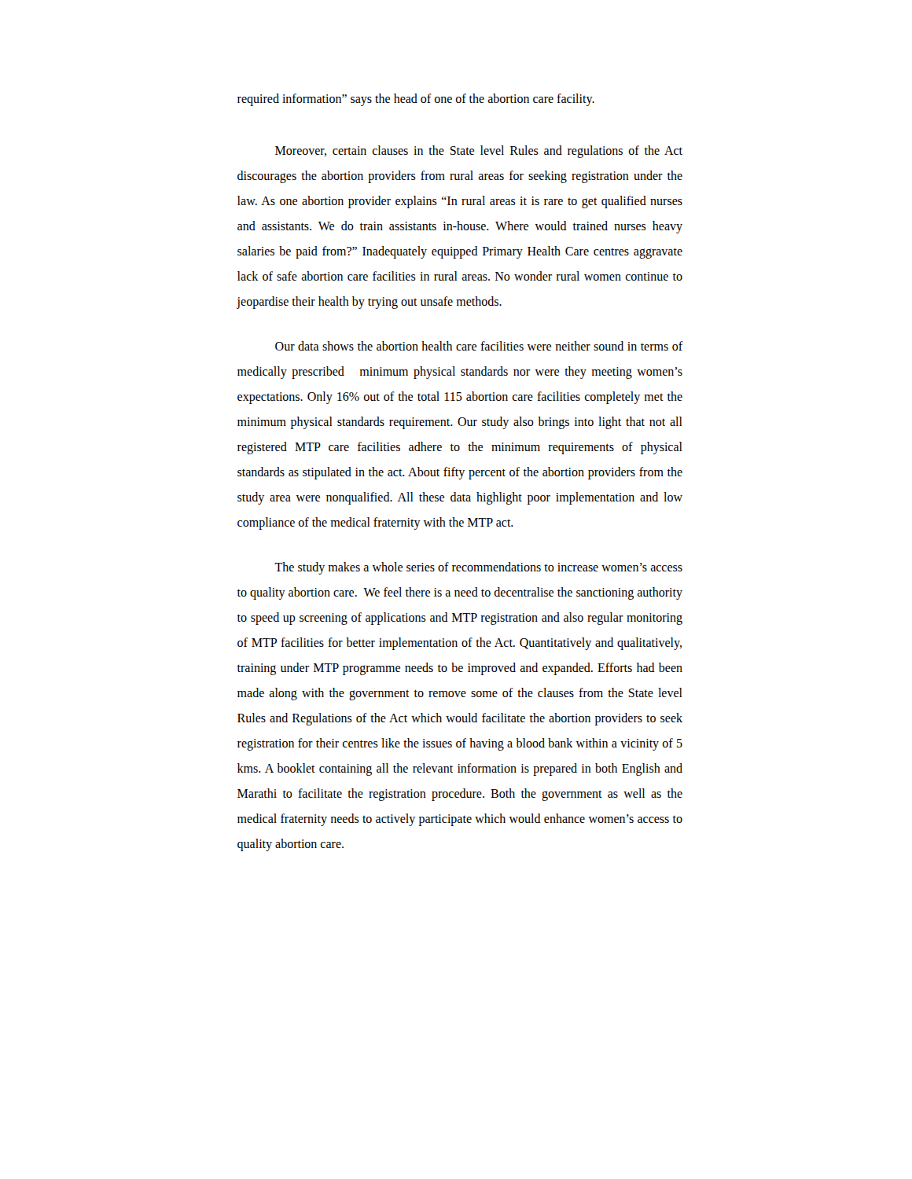required information” says the head of one of the abortion care facility.
Moreover, certain clauses in the State level Rules and regulations of the Act discourages the abortion providers from rural areas for seeking registration under the law. As one abortion provider explains “In rural areas it is rare to get qualified nurses and assistants. We do train assistants in-house. Where would trained nurses heavy salaries be paid from?” Inadequately equipped Primary Health Care centres aggravate lack of safe abortion care facilities in rural areas. No wonder rural women continue to jeopardise their health by trying out unsafe methods.
Our data shows the abortion health care facilities were neither sound in terms of medically prescribed minimum physical standards nor were they meeting women’s expectations. Only 16% out of the total 115 abortion care facilities completely met the minimum physical standards requirement. Our study also brings into light that not all registered MTP care facilities adhere to the minimum requirements of physical standards as stipulated in the act. About fifty percent of the abortion providers from the study area were nonqualified. All these data highlight poor implementation and low compliance of the medical fraternity with the MTP act.
The study makes a whole series of recommendations to increase women’s access to quality abortion care. We feel there is a need to decentralise the sanctioning authority to speed up screening of applications and MTP registration and also regular monitoring of MTP facilities for better implementation of the Act. Quantitatively and qualitatively, training under MTP programme needs to be improved and expanded. Efforts had been made along with the government to remove some of the clauses from the State level Rules and Regulations of the Act which would facilitate the abortion providers to seek registration for their centres like the issues of having a blood bank within a vicinity of 5 kms. A booklet containing all the relevant information is prepared in both English and Marathi to facilitate the registration procedure. Both the government as well as the medical fraternity needs to actively participate which would enhance women’s access to quality abortion care.